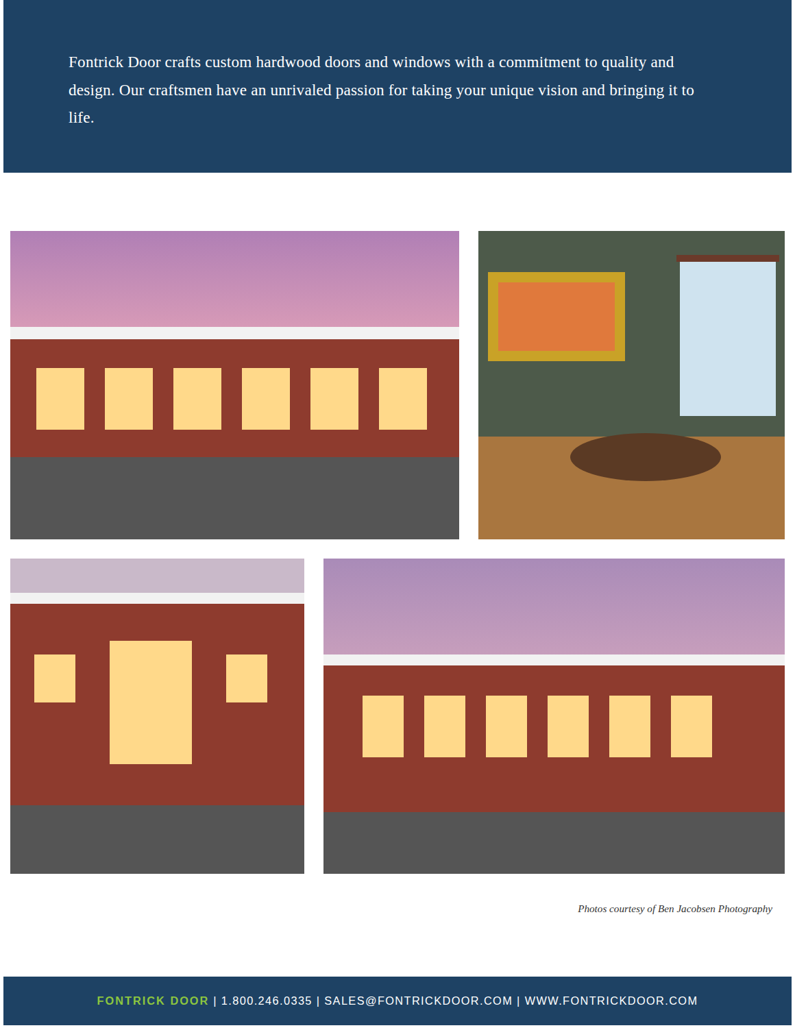Fontrick Door crafts custom hardwood doors and windows with a commitment to quality and design. Our craftsmen have an unrivaled passion for taking your unique vision and bringing it to life.
Photos courtesy of Ben Jacobsen Photography
FONTRICK DOOR | 1.800.246.0335 | SALES@FONTRICKDOOR.COM | WWW.FONTRICKDOOR.COM